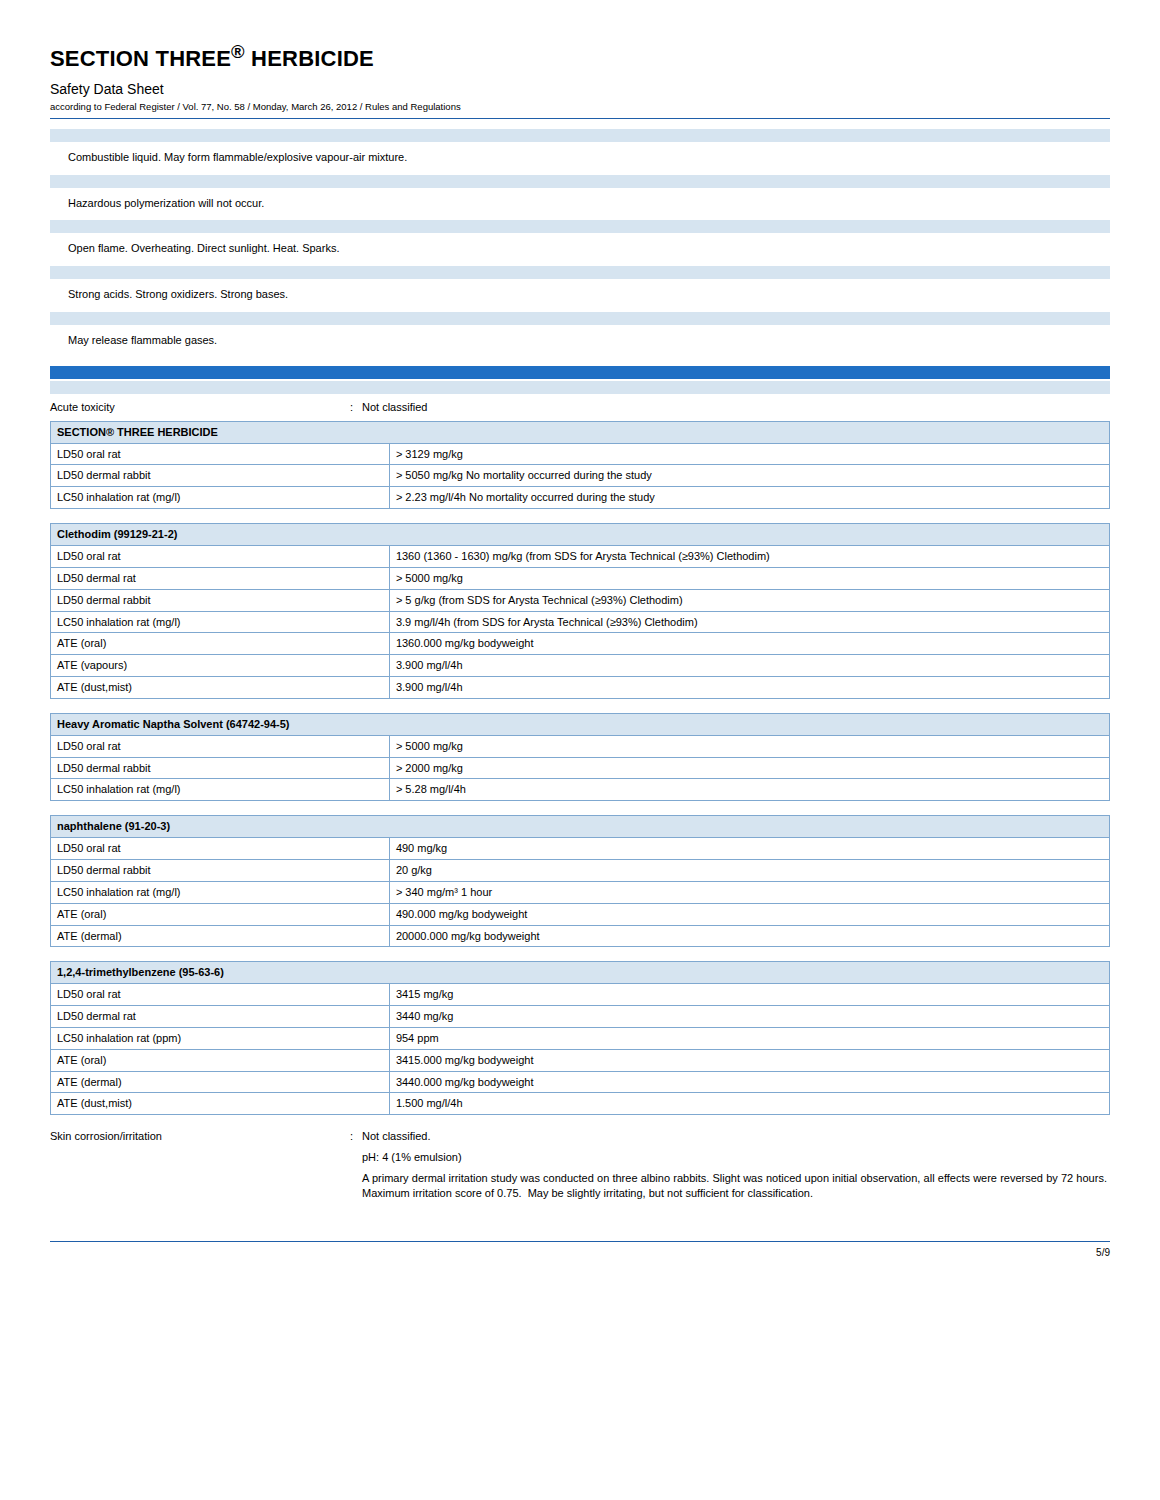SECTION THREE® HERBICIDE
Safety Data Sheet
according to Federal Register / Vol. 77, No. 58 / Monday, March 26, 2012 / Rules and Regulations
Combustible liquid. May form flammable/explosive vapour-air mixture.
Hazardous polymerization will not occur.
Open flame. Overheating. Direct sunlight. Heat. Sparks.
Strong acids. Strong oxidizers. Strong bases.
May release flammable gases.
Acute toxicity
:
Not classified
| SECTION® THREE HERBICIDE |
| --- |
| LD50 oral rat | > 3129 mg/kg |
| LD50 dermal rabbit | > 5050 mg/kg No mortality occurred during the study |
| LC50 inhalation rat (mg/l) | > 2.23 mg/l/4h No mortality occurred during the study |
| Clethodim (99129-21-2) |
| --- |
| LD50 oral rat | 1360 (1360 - 1630) mg/kg (from SDS for Arysta Technical (≥93%) Clethodim) |
| LD50 dermal rat | > 5000 mg/kg |
| LD50 dermal rabbit | > 5 g/kg (from SDS for Arysta Technical (≥93%) Clethodim) |
| LC50 inhalation rat (mg/l) | 3.9 mg/l/4h (from SDS for Arysta Technical (≥93%) Clethodim) |
| ATE (oral) | 1360.000 mg/kg bodyweight |
| ATE (vapours) | 3.900 mg/l/4h |
| ATE (dust,mist) | 3.900 mg/l/4h |
| Heavy Aromatic Naptha Solvent (64742-94-5) |
| --- |
| LD50 oral rat | > 5000 mg/kg |
| LD50 dermal rabbit | > 2000 mg/kg |
| LC50 inhalation rat (mg/l) | > 5.28 mg/l/4h |
| naphthalene (91-20-3) |
| --- |
| LD50 oral rat | 490 mg/kg |
| LD50 dermal rabbit | 20 g/kg |
| LC50 inhalation rat (mg/l) | > 340 mg/m³ 1 hour |
| ATE (oral) | 490.000 mg/kg bodyweight |
| ATE (dermal) | 20000.000 mg/kg bodyweight |
| 1,2,4-trimethylbenzene (95-63-6) |
| --- |
| LD50 oral rat | 3415 mg/kg |
| LD50 dermal rat | 3440 mg/kg |
| LC50 inhalation rat (ppm) | 954 ppm |
| ATE (oral) | 3415.000 mg/kg bodyweight |
| ATE (dermal) | 3440.000 mg/kg bodyweight |
| ATE (dust,mist) | 1.500 mg/l/4h |
Skin corrosion/irritation
:
Not classified.
pH: 4 (1% emulsion)
A primary dermal irritation study was conducted on three albino rabbits. Slight was noticed upon initial observation, all effects were reversed by 72 hours. Maximum irritation score of 0.75. May be slightly irritating, but not sufficient for classification.
5/9